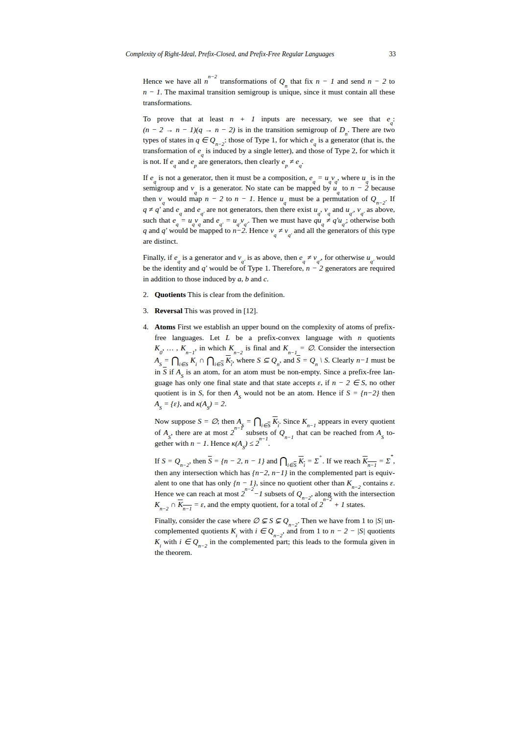Complexity of Right-Ideal, Prefix-Closed, and Prefix-Free Regular Languages33
Hence we have all nn−2 transformations of Qn that fix n − 1 and send n − 2 to n − 1. The maximal transition semigroup is unique, since it must contain all these transformations.
To prove that at least n + 1 inputs are necessary, we see that eq: (n − 2 → n − 1)(q → n − 2) is in the transition semigroup of Dn. There are two types of states in q ∈ Qn−2: those of Type 1, for which eq is a generator (that is, the transformation of eq is induced by a single letter), and those of Type 2, for which it is not. If eq and ep are generators, then clearly ep ≠ eq.
If eq is not a generator, then it must be a composition, eq = uqvq, where uq is in the semigroup and vq is a generator. No state can be mapped by uq to n − 2 because then vq would map n − 2 to n − 1. Hence uq must be a permutation of Qn−2. If q ≠ q′ and eq and eq′ are not generators, then there exist uq, vq and uq′, vq′ as above, such that eq = uqvq and eq′ = uq′vq′. Then we must have quq ≠ q′uq′; otherwise both q and q′ would be mapped to n−2. Hence vq ≠ vq′ and all the generators of this type are distinct.
Finally, if eq is a generator and vq′ is as above, then eq ≠ vq′, for otherwise uq′ would be the identity and q′ would be of Type 1. Therefore, n − 2 generators are required in addition to those induced by a, b and c.
Quotients This is clear from the definition.
Reversal This was proved in [12].
Atoms First we establish an upper bound on the complexity of atoms of prefix-free languages. Let L be a prefix-convex language with n quotients K0, … , Kn−1, in which Kn−2 is final and Kn−1 = ∅. Consider the intersection AS = ⋂i∈S Ki ∩ ⋂i∈S Ki, where S ⊆ Qn, and S = Qn \ S. Clearly n−1 must be in S if AS is an atom, for an atom must be non-empty. Since a prefix-free language has only one final state and that state accepts ε, if n − 2 ∈ S, no other quotient is in S, for then AS would not be an atom. Hence if S = {n−2} then AS = {ε}, and κ(AS) = 2.
Now suppose S = ∅; then AS = ⋂i∈S Ki. Since Kn−1 appears in every quotient of AS, there are at most 2n−1 subsets of Qn−1 that can be reached from AS together with n − 1. Hence κ(AS) ≤ 2n−1.
If S = Qn−2, then S = {n − 2, n − 1} and ⋂i∈S Ki = Σ+. If we reach Kn−1 = Σ*, then any intersection which has {n−2, n−1} in the complemented part is equivalent to one that has only {n − 1}, since no quotient other than Kn−2 contains ε. Hence we can reach at most 2n−2−1 subsets of Qn−2, along with the intersection Kn−2 ∩ Kn−1 = ε, and the empty quotient, for a total of 2n−2 + 1 states.
Finally, consider the case where ∅ ⊊ S ⊊ Qn−2. Then we have from 1 to |S| uncomplemented quotients Ki with i ∈ Qn−2, and from 1 to n − 2 − |S| quotients Ki with i ∈ Qn−2 in the complemented part; this leads to the formula given in the theorem.